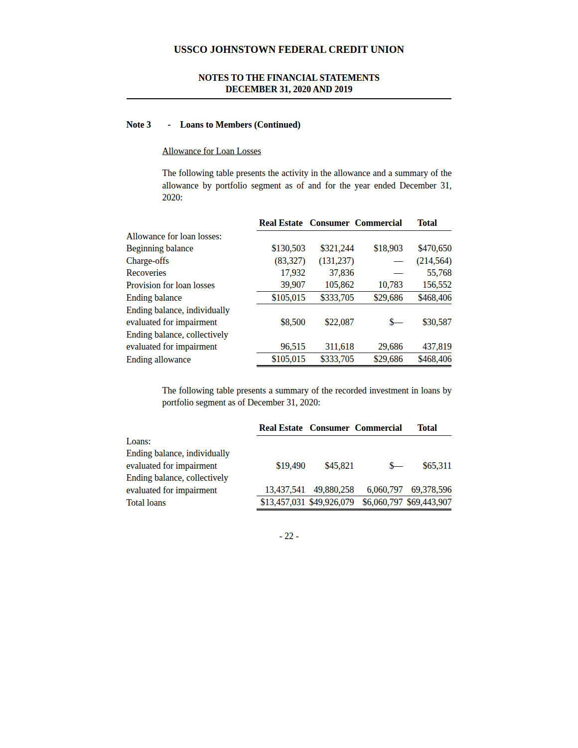USSCO JOHNSTOWN FEDERAL CREDIT UNION
NOTES TO THE FINANCIAL STATEMENTS
DECEMBER 31, 2020 AND 2019
Note 3 - Loans to Members (Continued)
Allowance for Loan Losses
The following table presents the activity in the allowance and a summary of the allowance by portfolio segment as of and for the year ended December 31, 2020:
| | Real Estate | Consumer | Commercial | Total |
| --- | --- | --- | --- | --- |
| Allowance for loan losses: | | | | |
| Beginning balance | $130,503 | $321,244 | $18,903 | $470,650 |
| Charge-offs | (83,327) | (131,237) | — | (214,564) |
| Recoveries | 17,932 | 37,836 | — | 55,768 |
| Provision for loan losses | 39,907 | 105,862 | 10,783 | 156,552 |
| Ending balance | $105,015 | $333,705 | $29,686 | $468,406 |
| Ending balance, individually | | | | |
| evaluated for impairment | $8,500 | $22,087 | $— | $30,587 |
| Ending balance, collectively | | | | |
| evaluated for impairment | 96,515 | 311,618 | 29,686 | 437,819 |
| Ending allowance | $105,015 | $333,705 | $29,686 | $468,406 |
The following table presents a summary of the recorded investment in loans by portfolio segment as of December 31, 2020:
| | Real Estate | Consumer | Commercial | Total |
| --- | --- | --- | --- | --- |
| Loans: | | | | |
| Ending balance, individually | | | | |
| evaluated for impairment | $19,490 | $45,821 | $— | $65,311 |
| Ending balance, collectively | | | | |
| evaluated for impairment | 13,437,541 | 49,880,258 | 6,060,797 | 69,378,596 |
| Total loans | $13,457,031 | $49,926,079 | $6,060,797 | $69,443,907 |
- 22 -